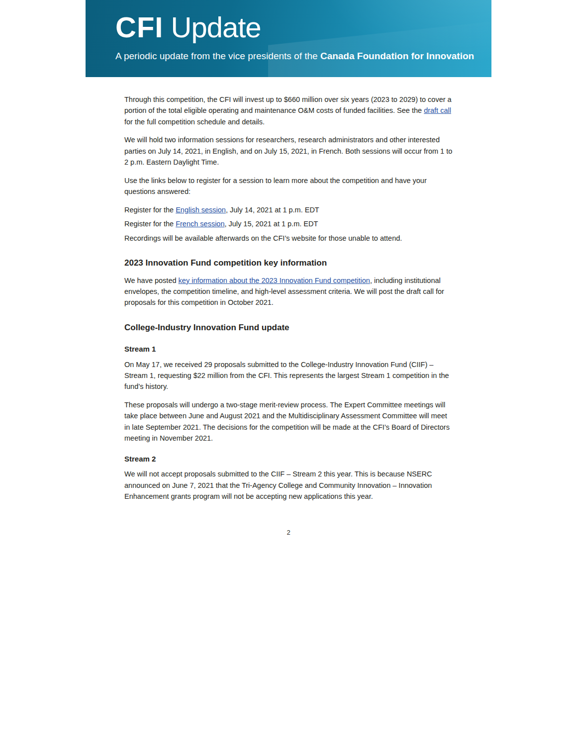CFI Update
A periodic update from the vice presidents of the Canada Foundation for Innovation
Through this competition, the CFI will invest up to $660 million over six years (2023 to 2029) to cover a portion of the total eligible operating and maintenance O&M costs of funded facilities. See the draft call for the full competition schedule and details.
We will hold two information sessions for researchers, research administrators and other interested parties on July 14, 2021, in English, and on July 15, 2021, in French. Both sessions will occur from 1 to 2 p.m. Eastern Daylight Time.
Use the links below to register for a session to learn more about the competition and have your questions answered:
Register for the English session, July 14, 2021 at 1 p.m. EDT
Register for the French session, July 15, 2021 at 1 p.m. EDT
Recordings will be available afterwards on the CFI’s website for those unable to attend.
2023 Innovation Fund competition key information
We have posted key information about the 2023 Innovation Fund competition, including institutional envelopes, the competition timeline, and high-level assessment criteria. We will post the draft call for proposals for this competition in October 2021.
College-Industry Innovation Fund update
Stream 1
On May 17, we received 29 proposals submitted to the College-Industry Innovation Fund (CIIF) – Stream 1, requesting $22 million from the CFI. This represents the largest Stream 1 competition in the fund’s history.
These proposals will undergo a two-stage merit-review process. The Expert Committee meetings will take place between June and August 2021 and the Multidisciplinary Assessment Committee will meet in late September 2021. The decisions for the competition will be made at the CFI’s Board of Directors meeting in November 2021.
Stream 2
We will not accept proposals submitted to the CIIF – Stream 2 this year. This is because NSERC announced on June 7, 2021 that the Tri-Agency College and Community Innovation – Innovation Enhancement grants program will not be accepting new applications this year.
2